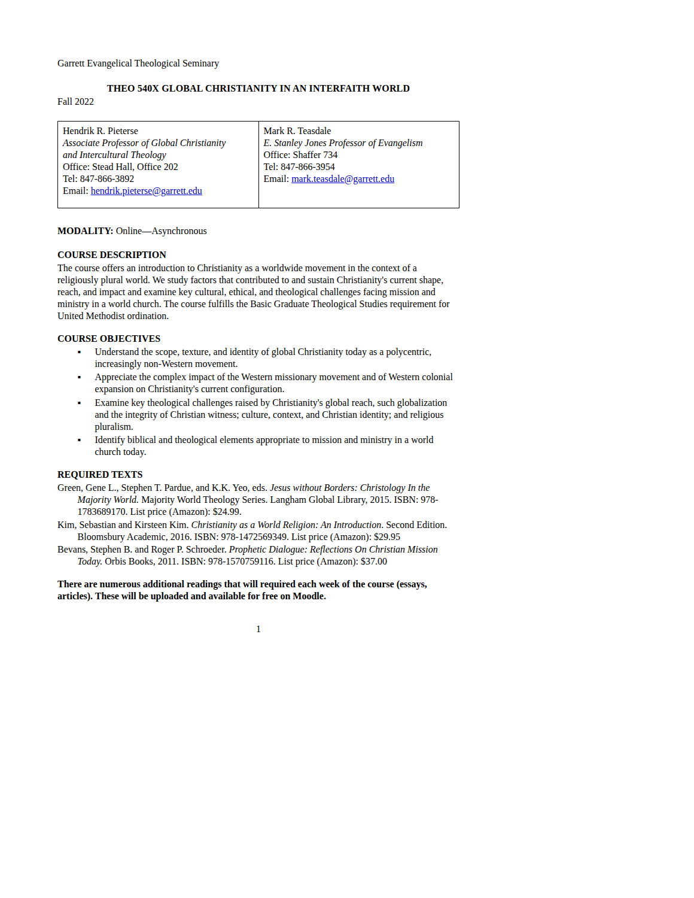Garrett Evangelical Theological Seminary
THEO 540X Global Christianity in an Interfaith World
Fall 2022
| Hendrik R. Pieterse Associate Professor of Global Christianity and Intercultural Theology Office: Stead Hall, Office 202 Tel: 847-866-3892 Email: hendrik.pieterse@garrett.edu | Mark R. Teasdale E. Stanley Jones Professor of Evangelism Office: Shaffer 734 Tel: 847-866-3954 Email: mark.teasdale@garrett.edu |
MODALITY: Online—Asynchronous
Course Description
The course offers an introduction to Christianity as a worldwide movement in the context of a religiously plural world. We study factors that contributed to and sustain Christianity's current shape, reach, and impact and examine key cultural, ethical, and theological challenges facing mission and ministry in a world church. The course fulfills the Basic Graduate Theological Studies requirement for United Methodist ordination.
Course Objectives
Understand the scope, texture, and identity of global Christianity today as a polycentric, increasingly non-Western movement.
Appreciate the complex impact of the Western missionary movement and of Western colonial expansion on Christianity's current configuration.
Examine key theological challenges raised by Christianity's global reach, such globalization and the integrity of Christian witness; culture, context, and Christian identity; and religious pluralism.
Identify biblical and theological elements appropriate to mission and ministry in a world church today.
Required Texts
Green, Gene L., Stephen T. Pardue, and K.K. Yeo, eds. Jesus without Borders: Christology In the Majority World. Majority World Theology Series. Langham Global Library, 2015. ISBN: 978-1783689170. List price (Amazon): $24.99.
Kim, Sebastian and Kirsteen Kim. Christianity as a World Religion: An Introduction. Second Edition. Bloomsbury Academic, 2016. ISBN: 978-1472569349. List price (Amazon): $29.95
Bevans, Stephen B. and Roger P. Schroeder. Prophetic Dialogue: Reflections On Christian Mission Today. Orbis Books, 2011. ISBN: 978-1570759116. List price (Amazon): $37.00
There are numerous additional readings that will required each week of the course (essays, articles). These will be uploaded and available for free on Moodle.
1